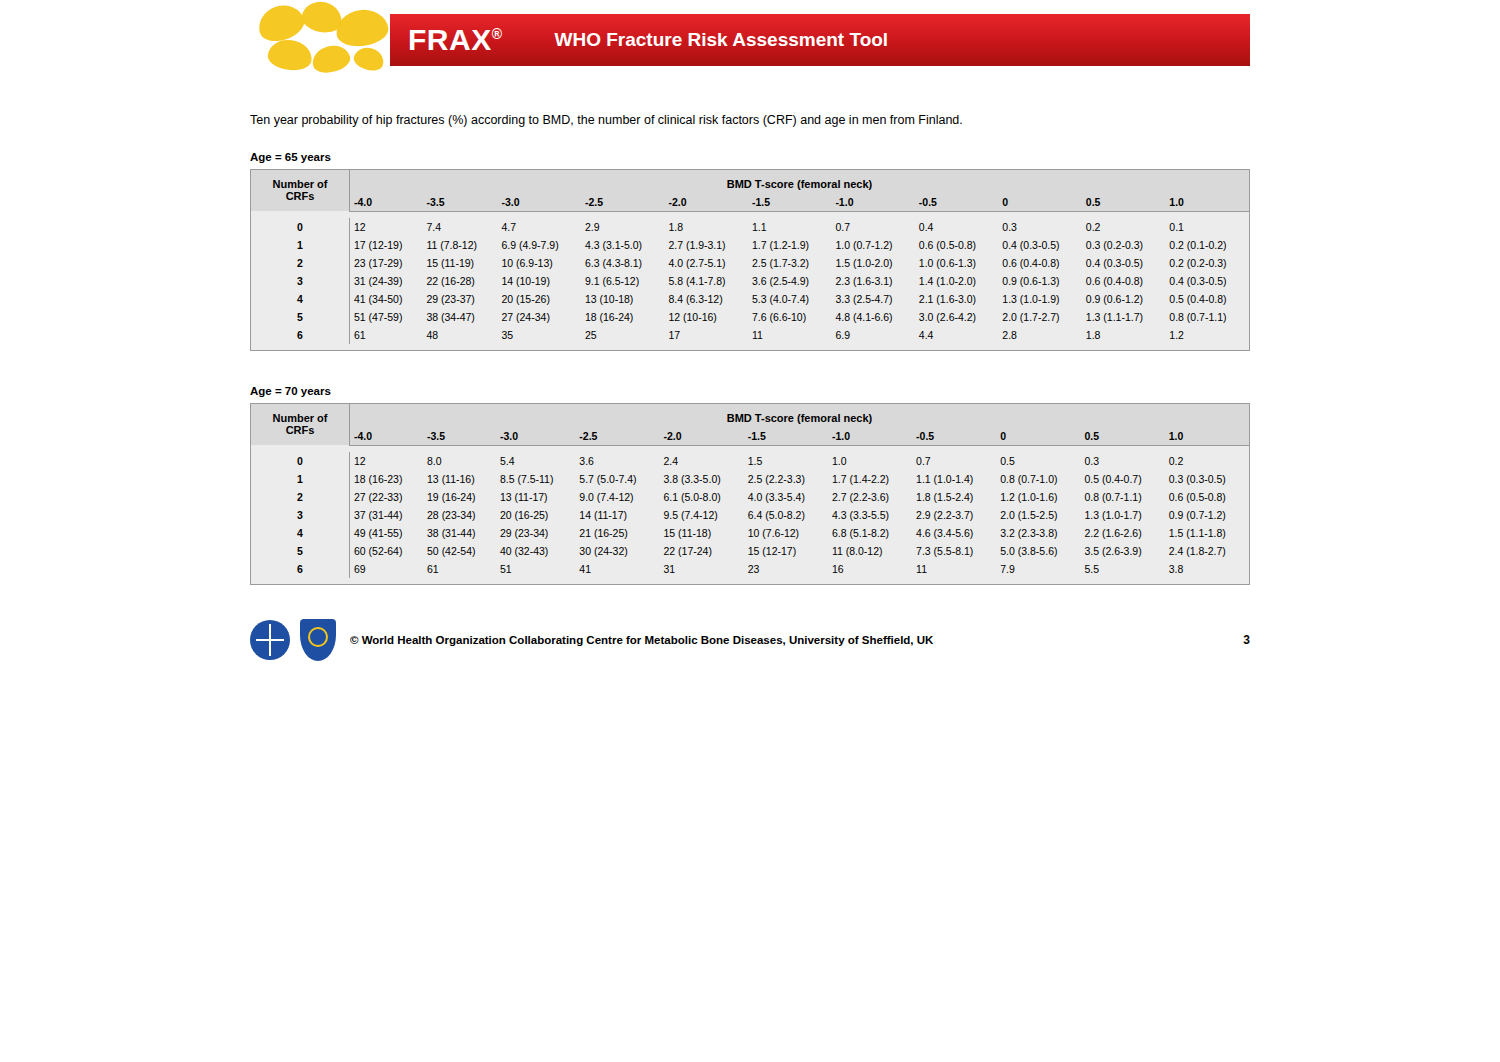FRAX® WHO Fracture Risk Assessment Tool
Ten year probability of hip fractures (%) according to BMD, the number of clinical risk factors (CRF) and age in men from Finland.
Age = 65 years
| Number of CRFs | BMD T-score (femoral neck) |
| --- | --- |
| -4.0 | -3.5 | -3.0 | -2.5 | -2.0 | -1.5 | -1.0 | -0.5 | 0 | 0.5 | 1.0 |
| 0 | 12 | 7.4 | 4.7 | 2.9 | 1.8 | 1.1 | 0.7 | 0.4 | 0.3 | 0.2 | 0.1 |
| 1 | 17 (12-19) | 11 (7.8-12) | 6.9 (4.9-7.9) | 4.3 (3.1-5.0) | 2.7 (1.9-3.1) | 1.7 (1.2-1.9) | 1.0 (0.7-1.2) | 0.6 (0.5-0.8) | 0.4 (0.3-0.5) | 0.3 (0.2-0.3) | 0.2 (0.1-0.2) |
| 2 | 23 (17-29) | 15 (11-19) | 10 (6.9-13) | 6.3 (4.3-8.1) | 4.0 (2.7-5.1) | 2.5 (1.7-3.2) | 1.5 (1.0-2.0) | 1.0 (0.6-1.3) | 0.6 (0.4-0.8) | 0.4 (0.3-0.5) | 0.2 (0.2-0.3) |
| 3 | 31 (24-39) | 22 (16-28) | 14 (10-19) | 9.1 (6.5-12) | 5.8 (4.1-7.8) | 3.6 (2.5-4.9) | 2.3 (1.6-3.1) | 1.4 (1.0-2.0) | 0.9 (0.6-1.3) | 0.6 (0.4-0.8) | 0.4 (0.3-0.5) |
| 4 | 41 (34-50) | 29 (23-37) | 20 (15-26) | 13 (10-18) | 8.4 (6.3-12) | 5.3 (4.0-7.4) | 3.3 (2.5-4.7) | 2.1 (1.6-3.0) | 1.3 (1.0-1.9) | 0.9 (0.6-1.2) | 0.5 (0.4-0.8) |
| 5 | 51 (47-59) | 38 (34-47) | 27 (24-34) | 18 (16-24) | 12 (10-16) | 7.6 (6.6-10) | 4.8 (4.1-6.6) | 3.0 (2.6-4.2) | 2.0 (1.7-2.7) | 1.3 (1.1-1.7) | 0.8 (0.7-1.1) |
| 6 | 61 | 48 | 35 | 25 | 17 | 11 | 6.9 | 4.4 | 2.8 | 1.8 | 1.2 |
Age = 70 years
| Number of CRFs | BMD T-score (femoral neck) |
| --- | --- |
| -4.0 | -3.5 | -3.0 | -2.5 | -2.0 | -1.5 | -1.0 | -0.5 | 0 | 0.5 | 1.0 |
| 0 | 12 | 8.0 | 5.4 | 3.6 | 2.4 | 1.5 | 1.0 | 0.7 | 0.5 | 0.3 | 0.2 |
| 1 | 18 (16-23) | 13 (11-16) | 8.5 (7.5-11) | 5.7 (5.0-7.4) | 3.8 (3.3-5.0) | 2.5 (2.2-3.3) | 1.7 (1.4-2.2) | 1.1 (1.0-1.4) | 0.8 (0.7-1.0) | 0.5 (0.4-0.7) | 0.3 (0.3-0.5) |
| 2 | 27 (22-33) | 19 (16-24) | 13 (11-17) | 9.0 (7.4-12) | 6.1 (5.0-8.0) | 4.0 (3.3-5.4) | 2.7 (2.2-3.6) | 1.8 (1.5-2.4) | 1.2 (1.0-1.6) | 0.8 (0.7-1.1) | 0.6 (0.5-0.8) |
| 3 | 37 (31-44) | 28 (23-34) | 20 (16-25) | 14 (11-17) | 9.5 (7.4-12) | 6.4 (5.0-8.2) | 4.3 (3.3-5.5) | 2.9 (2.2-3.7) | 2.0 (1.5-2.5) | 1.3 (1.0-1.7) | 0.9 (0.7-1.2) |
| 4 | 49 (41-55) | 38 (31-44) | 29 (23-34) | 21 (16-25) | 15 (11-18) | 10 (7.6-12) | 6.8 (5.1-8.2) | 4.6 (3.4-5.6) | 3.2 (2.3-3.8) | 2.2 (1.6-2.6) | 1.5 (1.1-1.8) |
| 5 | 60 (52-64) | 50 (42-54) | 40 (32-43) | 30 (24-32) | 22 (17-24) | 15 (12-17) | 11 (8.0-12) | 7.3 (5.5-8.1) | 5.0 (3.8-5.6) | 3.5 (2.6-3.9) | 2.4 (1.8-2.7) |
| 6 | 69 | 61 | 51 | 41 | 31 | 23 | 16 | 11 | 7.9 | 5.5 | 3.8 |
© World Health Organization Collaborating Centre for Metabolic Bone Diseases, University of Sheffield, UK
3